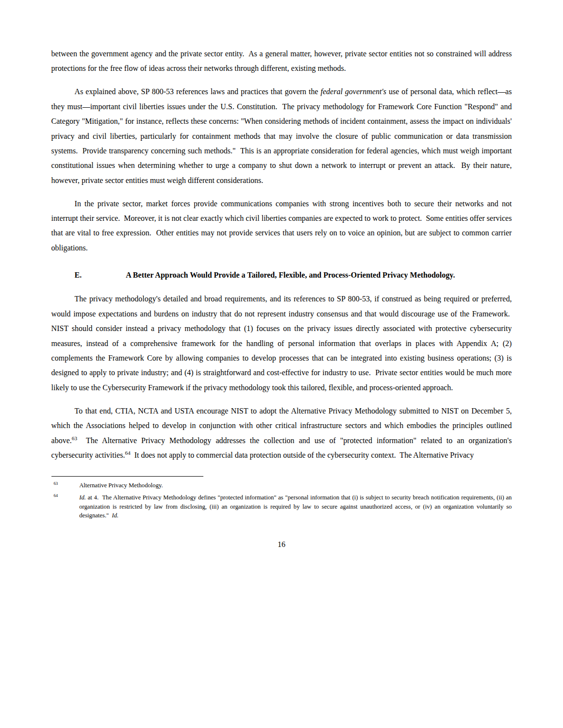between the government agency and the private sector entity. As a general matter, however, private sector entities not so constrained will address protections for the free flow of ideas across their networks through different, existing methods.
As explained above, SP 800-53 references laws and practices that govern the federal government's use of personal data, which reflect—as they must—important civil liberties issues under the U.S. Constitution. The privacy methodology for Framework Core Function "Respond" and Category "Mitigation," for instance, reflects these concerns: "When considering methods of incident containment, assess the impact on individuals' privacy and civil liberties, particularly for containment methods that may involve the closure of public communication or data transmission systems. Provide transparency concerning such methods." This is an appropriate consideration for federal agencies, which must weigh important constitutional issues when determining whether to urge a company to shut down a network to interrupt or prevent an attack. By their nature, however, private sector entities must weigh different considerations.
In the private sector, market forces provide communications companies with strong incentives both to secure their networks and not interrupt their service. Moreover, it is not clear exactly which civil liberties companies are expected to work to protect. Some entities offer services that are vital to free expression. Other entities may not provide services that users rely on to voice an opinion, but are subject to common carrier obligations.
E. A Better Approach Would Provide a Tailored, Flexible, and Process-Oriented Privacy Methodology.
The privacy methodology's detailed and broad requirements, and its references to SP 800-53, if construed as being required or preferred, would impose expectations and burdens on industry that do not represent industry consensus and that would discourage use of the Framework. NIST should consider instead a privacy methodology that (1) focuses on the privacy issues directly associated with protective cybersecurity measures, instead of a comprehensive framework for the handling of personal information that overlaps in places with Appendix A; (2) complements the Framework Core by allowing companies to develop processes that can be integrated into existing business operations; (3) is designed to apply to private industry; and (4) is straightforward and cost-effective for industry to use. Private sector entities would be much more likely to use the Cybersecurity Framework if the privacy methodology took this tailored, flexible, and process-oriented approach.
To that end, CTIA, NCTA and USTA encourage NIST to adopt the Alternative Privacy Methodology submitted to NIST on December 5, which the Associations helped to develop in conjunction with other critical infrastructure sectors and which embodies the principles outlined above.63 The Alternative Privacy Methodology addresses the collection and use of "protected information" related to an organization's cybersecurity activities.64 It does not apply to commercial data protection outside of the cybersecurity context. The Alternative Privacy
63 Alternative Privacy Methodology.
64 Id. at 4. The Alternative Privacy Methodology defines "protected information" as "personal information that (i) is subject to security breach notification requirements, (ii) an organization is restricted by law from disclosing, (iii) an organization is required by law to secure against unauthorized access, or (iv) an organization voluntarily so designates." Id.
16